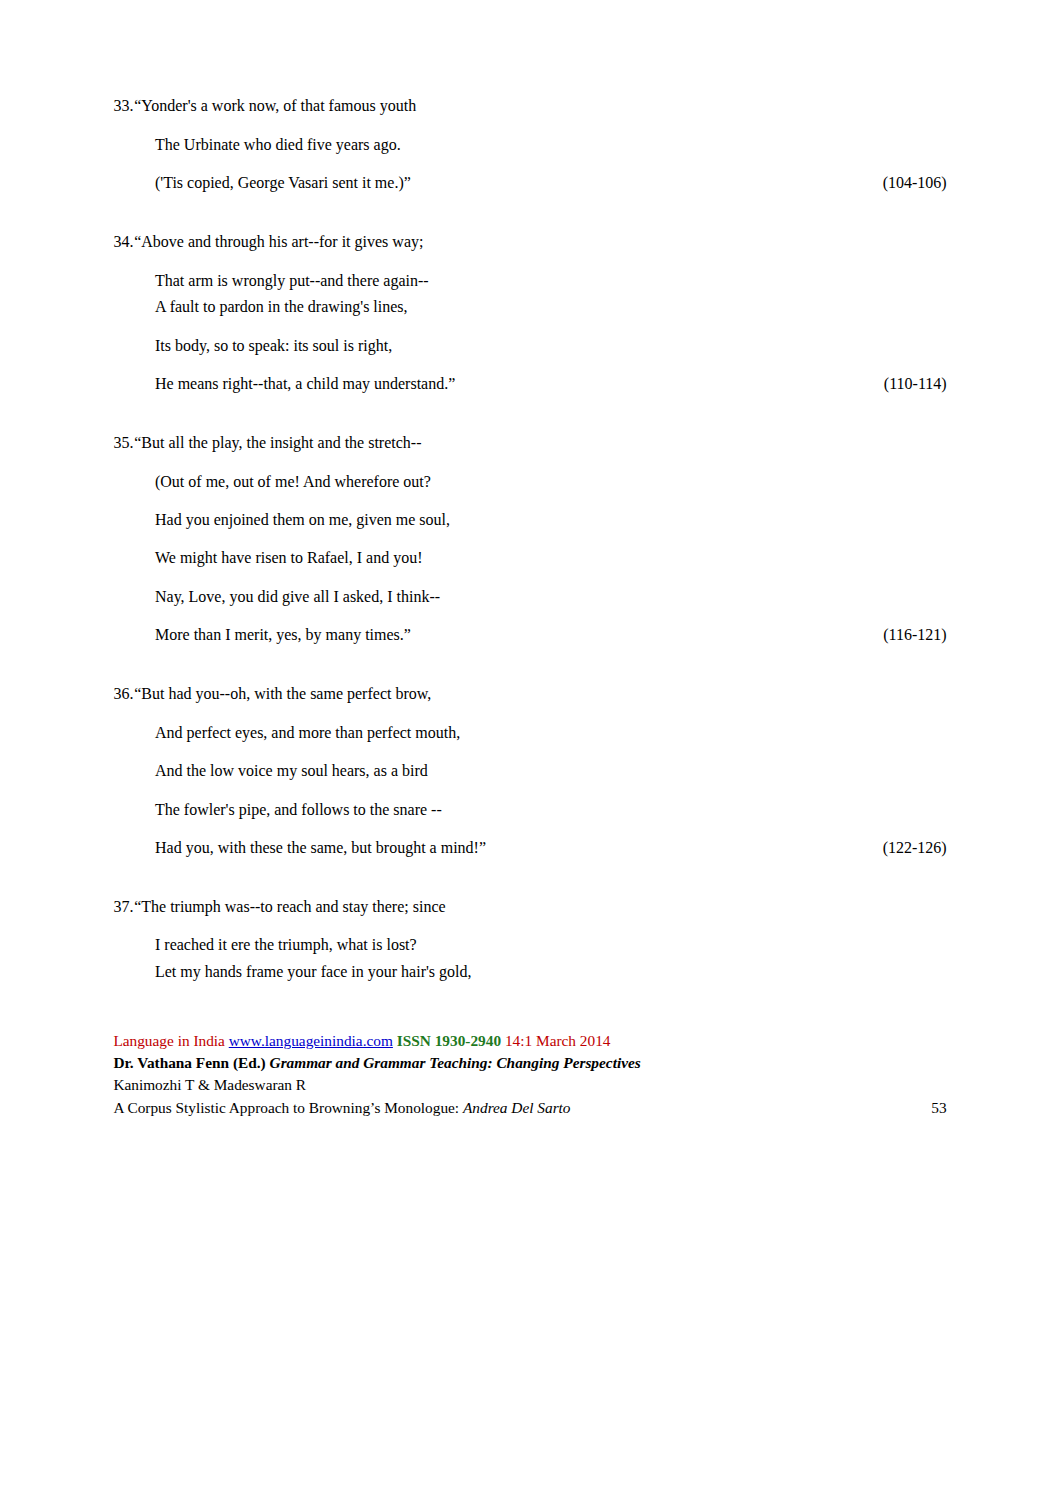33.
“Yonder's a work now, of that famous youth
The Urbinate who died five years ago.
('Tis copied, George Vasari sent it me.)”(104-106)
34.
“Above and through his art--for it gives way;
That arm is wrongly put--and there again--
A fault to pardon in the drawing's lines,
Its body, so to speak: its soul is right,
He means right--that, a child may understand.”(110-114)
35.
“But all the play, the insight and the stretch--
(Out of me, out of me! And wherefore out?
Had you enjoined them on me, given me soul,
We might have risen to Rafael, I and you!
Nay, Love, you did give all I asked, I think--
More than I merit, yes, by many times.”(116-121)
36.
“But had you--oh, with the same perfect brow,
And perfect eyes, and more than perfect mouth,
And the low voice my soul hears, as a bird
The fowler's pipe, and follows to the snare --
Had you, with these the same, but brought a mind!”(122-126)
37.
“The triumph was--to reach and stay there; since
I reached it ere the triumph, what is lost?
Let my hands frame your face in your hair's gold,
Language in India www.languageinindia.com ISSN 1930-2940 14:1 March 2014
Dr. Vathana Fenn (Ed.) Grammar and Grammar Teaching: Changing Perspectives
Kanimozhi T & Madeswaran R
A Corpus Stylistic Approach to Browning’s Monologue: Andrea Del Sarto 53